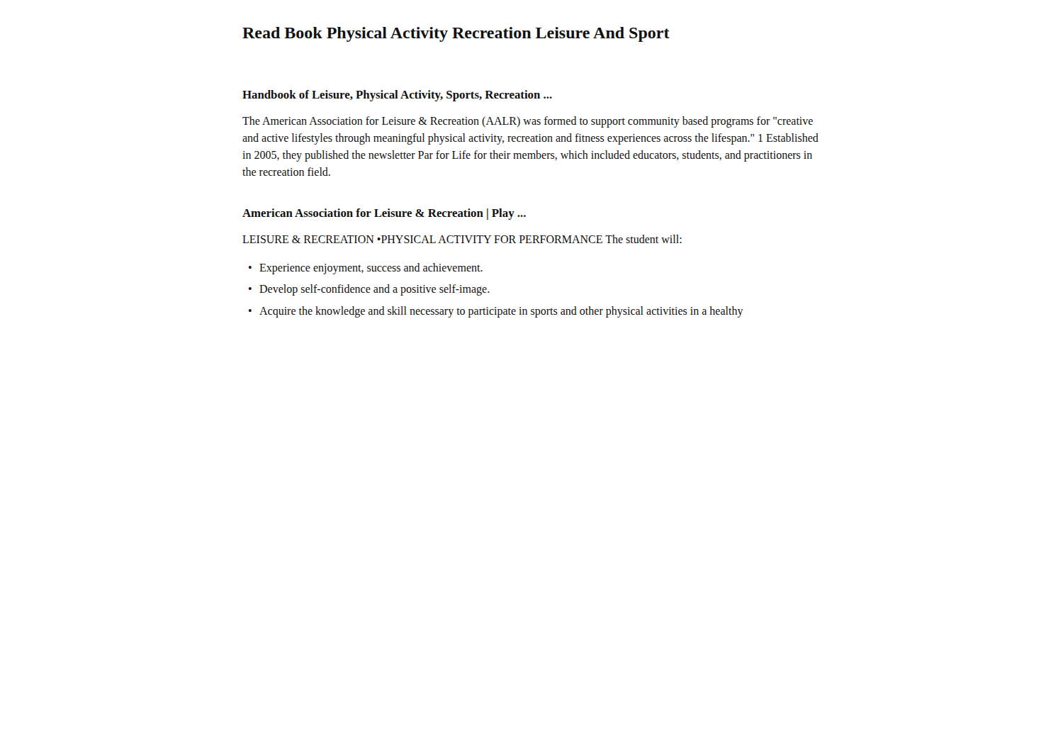Read Book Physical Activity Recreation Leisure And Sport
Handbook of Leisure, Physical Activity, Sports, Recreation ...
The American Association for Leisure & Recreation (AALR) was formed to support community based programs for "creative and active lifestyles through meaningful physical activity, recreation and fitness experiences across the lifespan." 1 Established in 2005, they published the newsletter Par for Life for their members, which included educators, students, and practitioners in the recreation field.
American Association for Leisure & Recreation | Play ...
LEISURE & RECREATION •PHYSICAL ACTIVITY FOR PERFORMANCE The student will:
Experience enjoyment, success and achievement.
Develop self-confidence and a positive self-image.
Acquire the knowledge and skill necessary to participate in sports and other physical activities in a healthy